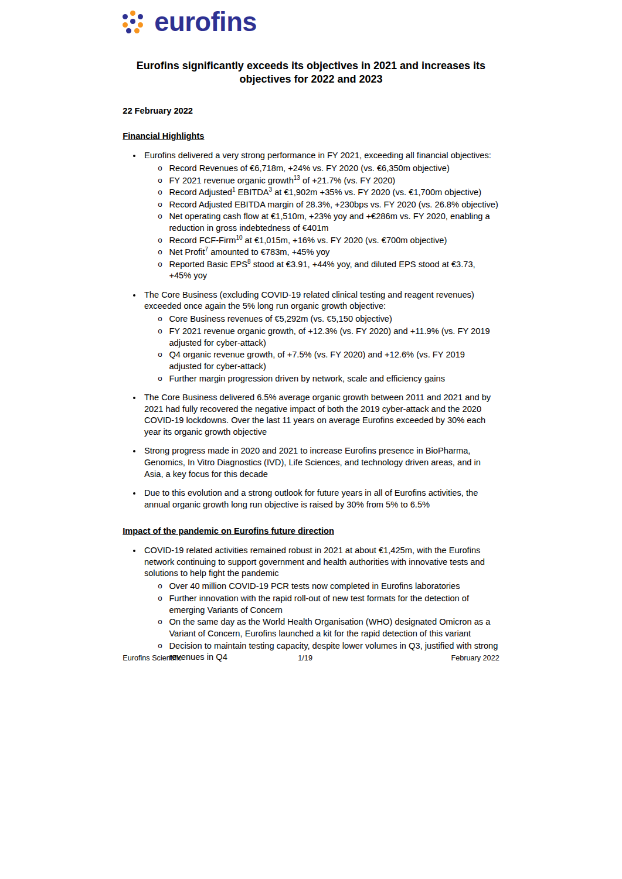eurofins
Eurofins significantly exceeds its objectives in 2021 and increases its
objectives for 2022 and 2023
22 February 2022
Financial Highlights
Eurofins delivered a very strong performance in FY 2021, exceeding all financial objectives:
Record Revenues of €6,718m, +24% vs. FY 2020 (vs. €6,350m objective)
FY 2021 revenue organic growth13 of +21.7% (vs. FY 2020)
Record Adjusted1 EBITDA3 at €1,902m +35% vs. FY 2020 (vs. €1,700m objective)
Record Adjusted EBITDA margin of 28.3%, +230bps vs. FY 2020 (vs. 26.8% objective)
Net operating cash flow at €1,510m, +23% yoy and +€286m vs. FY 2020, enabling a reduction in gross indebtedness of €401m
Record FCF-Firm10 at €1,015m, +16% vs. FY 2020 (vs. €700m objective)
Net Profit7 amounted to €783m, +45% yoy
Reported Basic EPS8 stood at €3.91, +44% yoy, and diluted EPS stood at €3.73, +45% yoy
The Core Business (excluding COVID-19 related clinical testing and reagent revenues) exceeded once again the 5% long run organic growth objective:
Core Business revenues of €5,292m (vs. €5,150 objective)
FY 2021 revenue organic growth, of +12.3% (vs. FY 2020) and +11.9% (vs. FY 2019 adjusted for cyber-attack)
Q4 organic revenue growth, of +7.5% (vs. FY 2020) and +12.6% (vs. FY 2019 adjusted for cyber-attack)
Further margin progression driven by network, scale and efficiency gains
The Core Business delivered 6.5% average organic growth between 2011 and 2021 and by 2021 had fully recovered the negative impact of both the 2019 cyber-attack and the 2020 COVID-19 lockdowns. Over the last 11 years on average Eurofins exceeded by 30% each year its organic growth objective
Strong progress made in 2020 and 2021 to increase Eurofins presence in BioPharma, Genomics, In Vitro Diagnostics (IVD), Life Sciences, and technology driven areas, and in Asia, a key focus for this decade
Due to this evolution and a strong outlook for future years in all of Eurofins activities, the annual organic growth long run objective is raised by 30% from 5% to 6.5%
Impact of the pandemic on Eurofins future direction
COVID-19 related activities remained robust in 2021 at about €1,425m, with the Eurofins network continuing to support government and health authorities with innovative tests and solutions to help fight the pandemic
Over 40 million COVID-19 PCR tests now completed in Eurofins laboratories
Further innovation with the rapid roll-out of new test formats for the detection of emerging Variants of Concern
On the same day as the World Health Organisation (WHO) designated Omicron as a Variant of Concern, Eurofins launched a kit for the rapid detection of this variant
Decision to maintain testing capacity, despite lower volumes in Q3, justified with strong revenues in Q4
Eurofins Scientific 1/19 February 2022